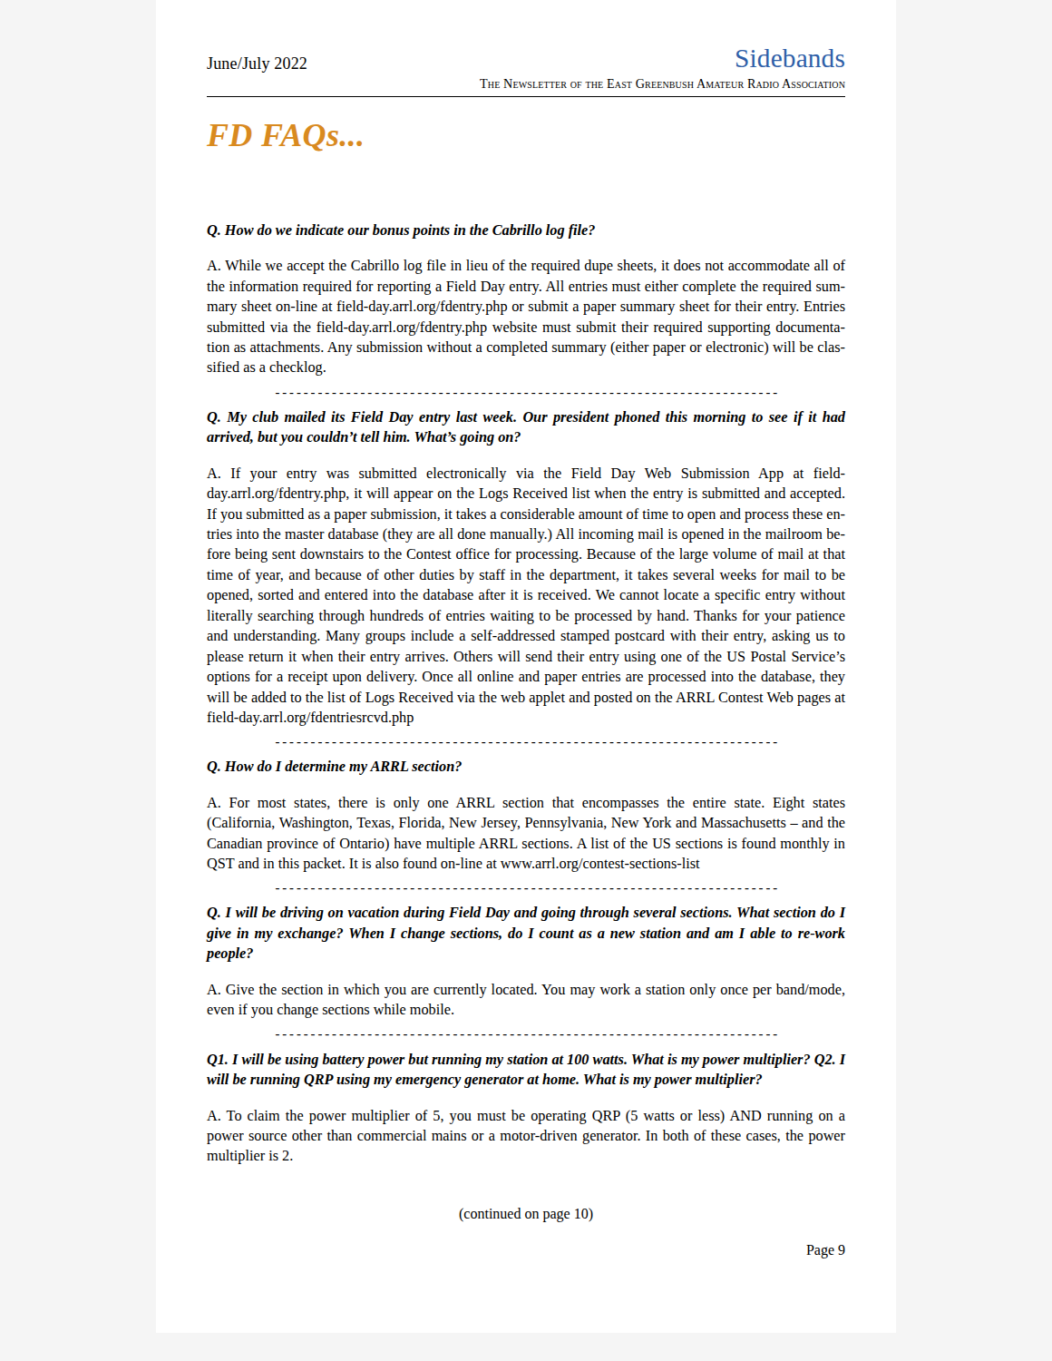June/July 2022
Sidebands
The Newsletter of the East Greenbush Amateur Radio Association
FD FAQs...
Q. How do we indicate our bonus points in the Cabrillo log file?
A. While we accept the Cabrillo log file in lieu of the required dupe sheets, it does not accommodate all of the information required for reporting a Field Day entry. All entries must either complete the required summary sheet on-line at field-day.arrl.org/fdentry.php or submit a paper summary sheet for their entry. Entries submitted via the field-day.arrl.org/fdentry.php website must submit their required supporting documentation as attachments. Any submission without a completed summary (either paper or electronic) will be classified as a checklog.
-----------------------------------------------------------------------
Q. My club mailed its Field Day entry last week. Our president phoned this morning to see if it had arrived, but you couldn’t tell him. What’s going on?
A. If your entry was submitted electronically via the Field Day Web Submission App at field-day.arrl.org/fdentry.php, it will appear on the Logs Received list when the entry is submitted and accepted. If you submitted as a paper submission, it takes a considerable amount of time to open and process these entries into the master database (they are all done manually.) All incoming mail is opened in the mailroom before being sent downstairs to the Contest office for processing. Because of the large volume of mail at that time of year, and because of other duties by staff in the department, it takes several weeks for mail to be opened, sorted and entered into the database after it is received. We cannot locate a specific entry without literally searching through hundreds of entries waiting to be processed by hand. Thanks for your patience and understanding. Many groups include a self-addressed stamped postcard with their entry, asking us to please return it when their entry arrives. Others will send their entry using one of the US Postal Service’s options for a receipt upon delivery. Once all online and paper entries are processed into the database, they will be added to the list of Logs Received via the web applet and posted on the ARRL Contest Web pages at field-day.arrl.org/fdentriesrcvd.php
-----------------------------------------------------------------------
Q. How do I determine my ARRL section?
A. For most states, there is only one ARRL section that encompasses the entire state. Eight states (California, Washington, Texas, Florida, New Jersey, Pennsylvania, New York and Massachusetts – and the Canadian province of Ontario) have multiple ARRL sections. A list of the US sections is found monthly in QST and in this packet. It is also found on-line at www.arrl.org/contest-sections-list
-----------------------------------------------------------------------
Q. I will be driving on vacation during Field Day and going through several sections. What section do I give in my exchange? When I change sections, do I count as a new station and am I able to re-work people?
A. Give the section in which you are currently located. You may work a station only once per band/mode, even if you change sections while mobile.
-----------------------------------------------------------------------
Q1. I will be using battery power but running my station at 100 watts. What is my power multiplier? Q2. I will be running QRP using my emergency generator at home. What is my power multiplier?
A. To claim the power multiplier of 5, you must be operating QRP (5 watts or less) AND running on a power source other than commercial mains or a motor-driven generator. In both of these cases, the power multiplier is 2.
(continued on page 10)
Page 9